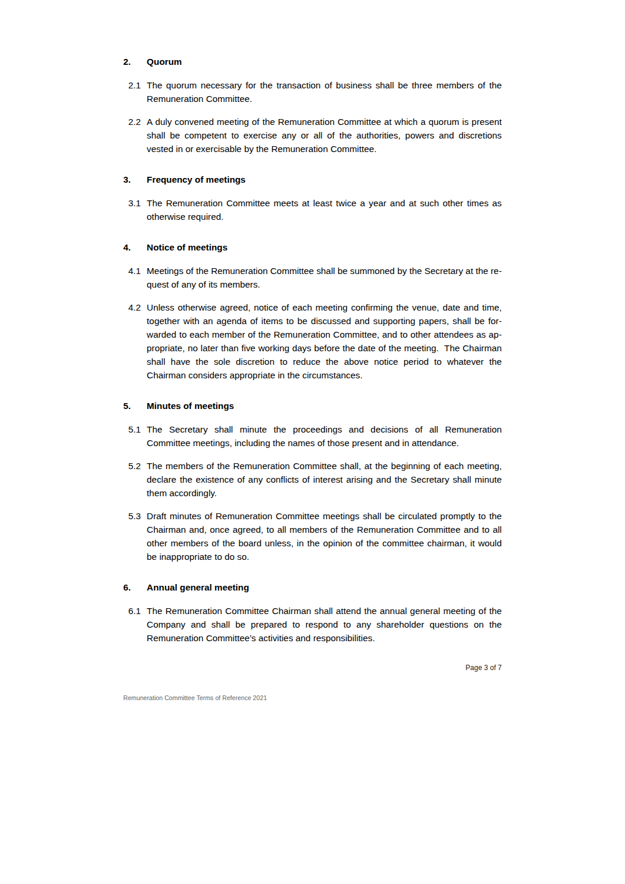2. Quorum
2.1 The quorum necessary for the transaction of business shall be three members of the Remuneration Committee.
2.2 A duly convened meeting of the Remuneration Committee at which a quorum is present shall be competent to exercise any or all of the authorities, powers and discretions vested in or exercisable by the Remuneration Committee.
3. Frequency of meetings
3.1 The Remuneration Committee meets at least twice a year and at such other times as otherwise required.
4. Notice of meetings
4.1 Meetings of the Remuneration Committee shall be summoned by the Secretary at the request of any of its members.
4.2 Unless otherwise agreed, notice of each meeting confirming the venue, date and time, together with an agenda of items to be discussed and supporting papers, shall be forwarded to each member of the Remuneration Committee, and to other attendees as appropriate, no later than five working days before the date of the meeting. The Chairman shall have the sole discretion to reduce the above notice period to whatever the Chairman considers appropriate in the circumstances.
5. Minutes of meetings
5.1 The Secretary shall minute the proceedings and decisions of all Remuneration Committee meetings, including the names of those present and in attendance.
5.2 The members of the Remuneration Committee shall, at the beginning of each meeting, declare the existence of any conflicts of interest arising and the Secretary shall minute them accordingly.
5.3 Draft minutes of Remuneration Committee meetings shall be circulated promptly to the Chairman and, once agreed, to all members of the Remuneration Committee and to all other members of the board unless, in the opinion of the committee chairman, it would be inappropriate to do so.
6. Annual general meeting
6.1 The Remuneration Committee Chairman shall attend the annual general meeting of the Company and shall be prepared to respond to any shareholder questions on the Remuneration Committee’s activities and responsibilities.
Page 3 of 7
Remuneration Committee Terms of Reference 2021